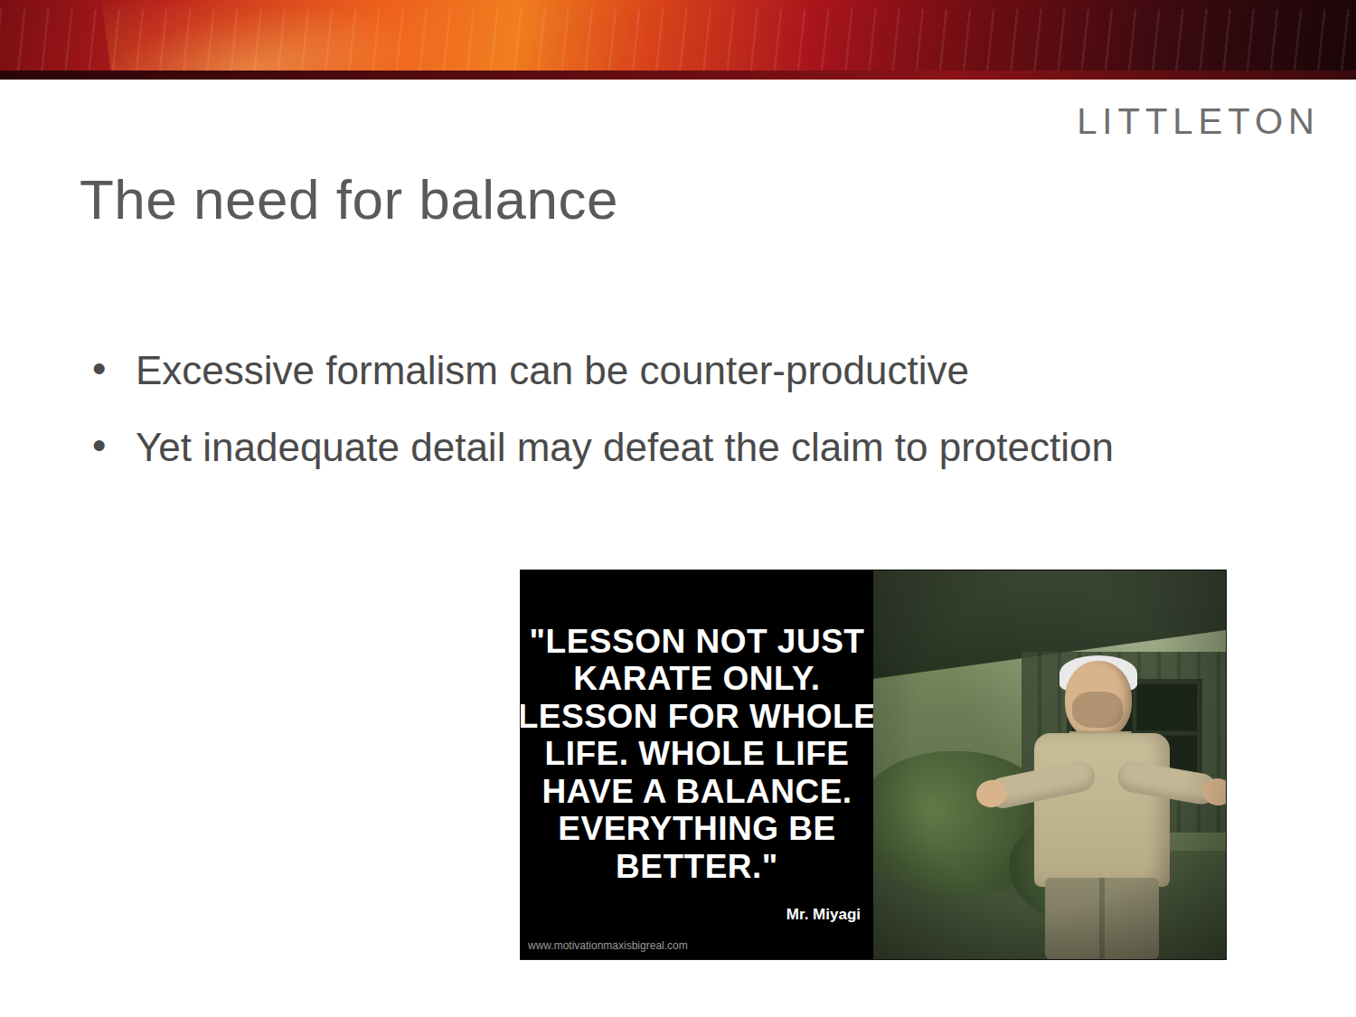LITTLETON
The need for balance
Excessive formalism can be counter-productive
Yet inadequate detail may defeat the claim to protection
"LESSON NOT JUST KARATE ONLY. LESSON FOR WHOLE LIFE. WHOLE LIFE HAVE A BALANCE. EVERYTHING BE BETTER." Mr. Miyagi www.motivationmaxisbigreal.com